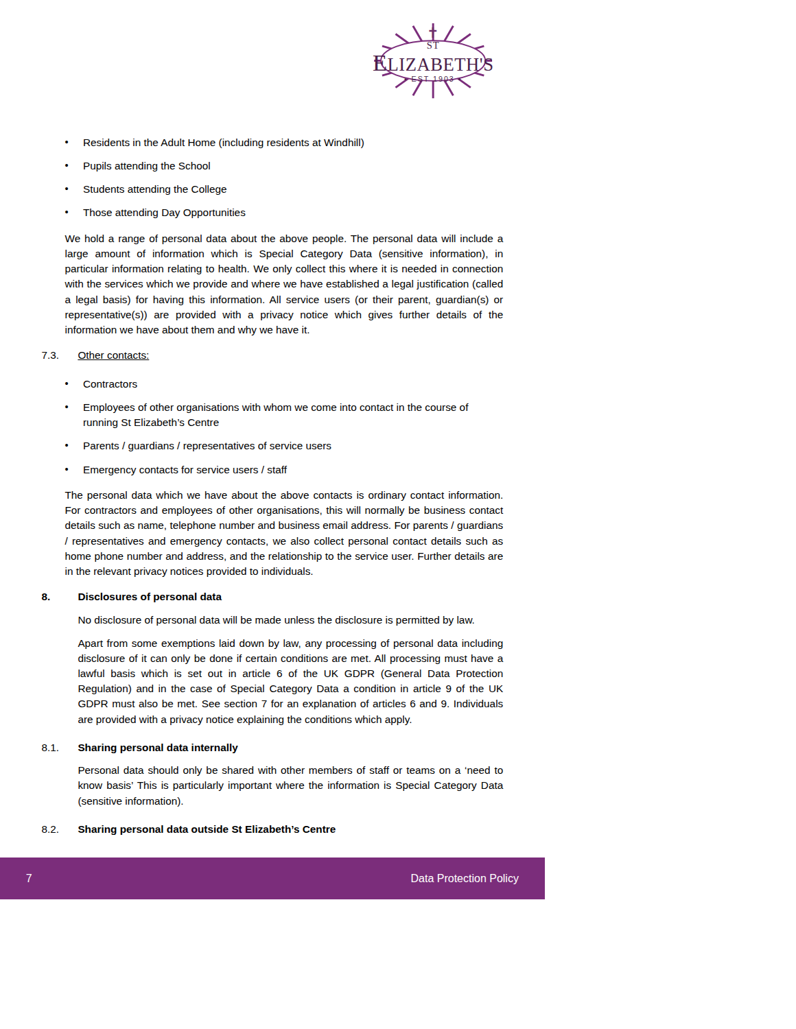✝
ST
ELIZABETH'S
• EST 1903 •
Residents in the Adult Home (including residents at Windhill)
Pupils attending the School
Students attending the College
Those attending Day Opportunities
We hold a range of personal data about the above people. The personal data will include a large amount of information which is Special Category Data (sensitive information), in particular information relating to health. We only collect this where it is needed in connection with the services which we provide and where we have established a legal justification (called a legal basis) for having this information. All service users (or their parent, guardian(s) or representative(s)) are provided with a privacy notice which gives further details of the information we have about them and why we have it.
7.3.
Other contacts:
Contractors
Employees of other organisations with whom we come into contact in the course of running St Elizabeth’s Centre
Parents / guardians / representatives of service users
Emergency contacts for service users / staff
The personal data which we have about the above contacts is ordinary contact information. For contractors and employees of other organisations, this will normally be business contact details such as name, telephone number and business email address. For parents / guardians / representatives and emergency contacts, we also collect personal contact details such as home phone number and address, and the relationship to the service user. Further details are in the relevant privacy notices provided to individuals.
8.
Disclosures of personal data
No disclosure of personal data will be made unless the disclosure is permitted by law.
Apart from some exemptions laid down by law, any processing of personal data including disclosure of it can only be done if certain conditions are met. All processing must have a lawful basis which is set out in article 6 of the UK GDPR (General Data Protection Regulation) and in the case of Special Category Data a condition in article 9 of the UK GDPR must also be met. See section 7 for an explanation of articles 6 and 9. Individuals are provided with a privacy notice explaining the conditions which apply.
8.1.
Sharing personal data internally
Personal data should only be shared with other members of staff or teams on a ‘need to know basis’ This is particularly important where the information is Special Category Data (sensitive information).
8.2.
Sharing personal data outside St Elizabeth’s Centre
7
Data Protection Policy